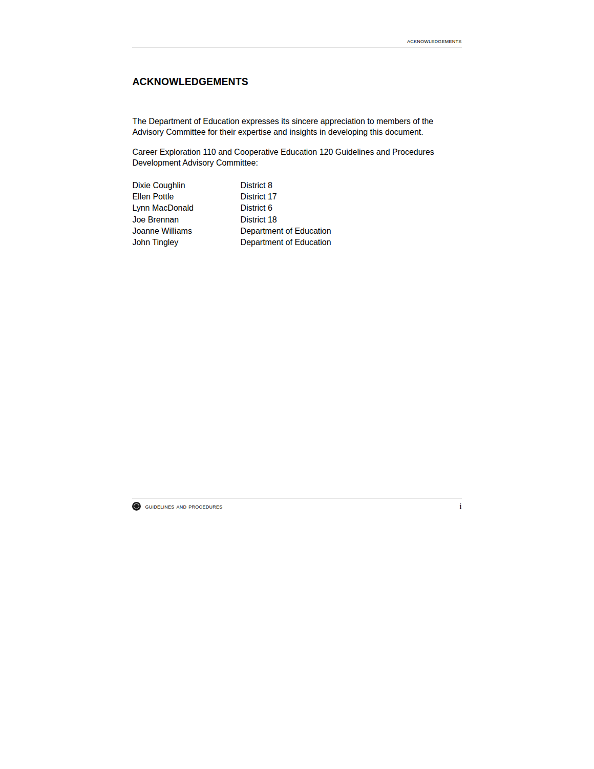Acknowledgements
ACKNOWLEDGEMENTS
The Department of Education expresses its sincere appreciation to members of the Advisory Committee for their expertise and insights in developing this document.
Career Exploration 110 and Cooperative Education 120 Guidelines and Procedures Development Advisory Committee:
| Dixie Coughlin | District 8 |
| Ellen Pottle | District 17 |
| Lynn MacDonald | District 6 |
| Joe Brennan | District 18 |
| Joanne Williams | Department of Education |
| John Tingley | Department of Education |
Guidelines and Procedures
i